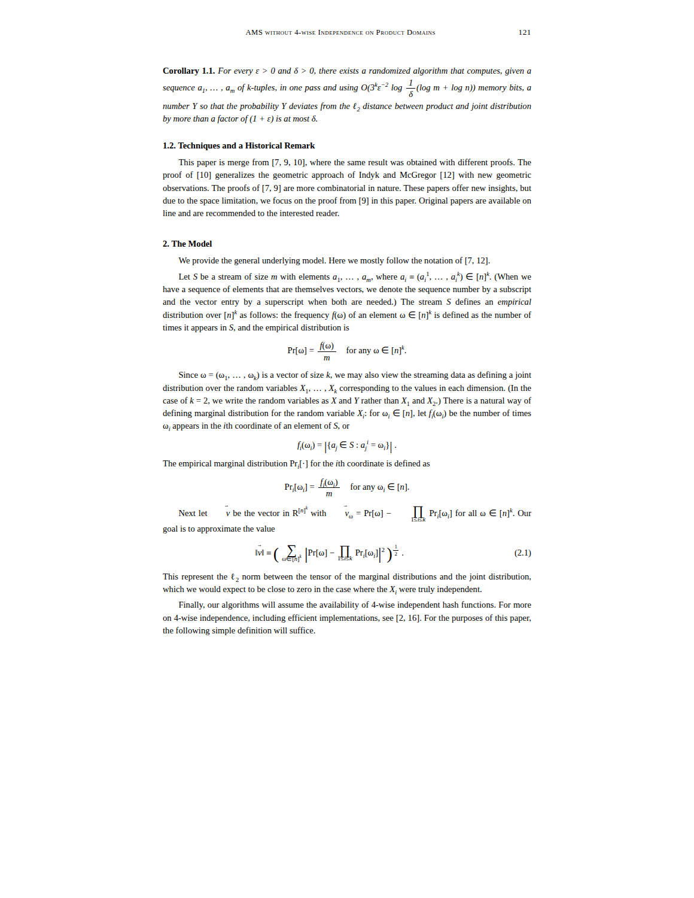AMS without 4-wise Independence on Product Domains 121
Corollary 1.1. For every ε > 0 and δ > 0, there exists a randomized algorithm that computes, given a sequence a1, … , am of k-tuples, in one pass and using O(3kε−2 log 1 δ(log m + log n)) memory bits, a number Y so that the probability Y deviates from the ℓ2 distance between product and joint distribution by more than a factor of (1 + ε) is at most δ.
1.2. Techniques and a Historical Remark
This paper is merge from [7, 9, 10], where the same result was obtained with different proofs. The proof of [10] generalizes the geometric approach of Indyk and McGregor [12] with new geometric observations. The proofs of [7, 9] are more combinatorial in nature. These papers offer new insights, but due to the space limitation, we focus on the proof from [9] in this paper. Original papers are available on line and are recommended to the interested reader.
2. The Model
We provide the general underlying model. Here we mostly follow the notation of [7, 12].
Let S be a stream of size m with elements a1, … , am, where ai ≡ (ai1, … , aik) ∈ [n]k. (When we have a sequence of elements that are themselves vectors, we denote the sequence number by a subscript and the vector entry by a superscript when both are needed.) The stream S defines an empirical distribution over [n]k as follows: the frequency f(ω) of an element ω ∈ [n]k is defined as the number of times it appears in S, and the empirical distribution is
Pr[ω] = f(ω) m for any ω ∈ [n]k.
Since ω = (ω1, … , ωk) is a vector of size k, we may also view the streaming data as defining a joint distribution over the random variables X1, … , Xk corresponding to the values in each dimension. (In the case of k = 2, we write the random variables as X and Y rather than X1 and X2.) There is a natural way of defining marginal distribution for the random variable Xi: for ωi ∈ [n], let fi(ωi) be the number of times ωi appears in the ith coordinate of an element of S, or
fi(ωi) = |{aj ∈ S : aji = ωi}| .
The empirical marginal distribution Pri[·] for the ith coordinate is defined as
Pri[ωi] = fi(ωi) m for any ωi ∈ [n].
Next let v be the vector in R[n]k with vω = Pr[ω] − ∏1≤i≤k Pri[ωi] for all ω ∈ [n]k. Our goal is to approximate the value
‖v‖ ≡ ( ∑ω∈[n]k |Pr[ω] − ∏1≤i≤k Pri[ωi]|2 )12 . (2.1)
This represent the ℓ2 norm between the tensor of the marginal distributions and the joint distribution, which we would expect to be close to zero in the case where the Xi were truly independent.
Finally, our algorithms will assume the availability of 4-wise independent hash functions. For more on 4-wise independence, including efficient implementations, see [2, 16]. For the purposes of this paper, the following simple definition will suffice.